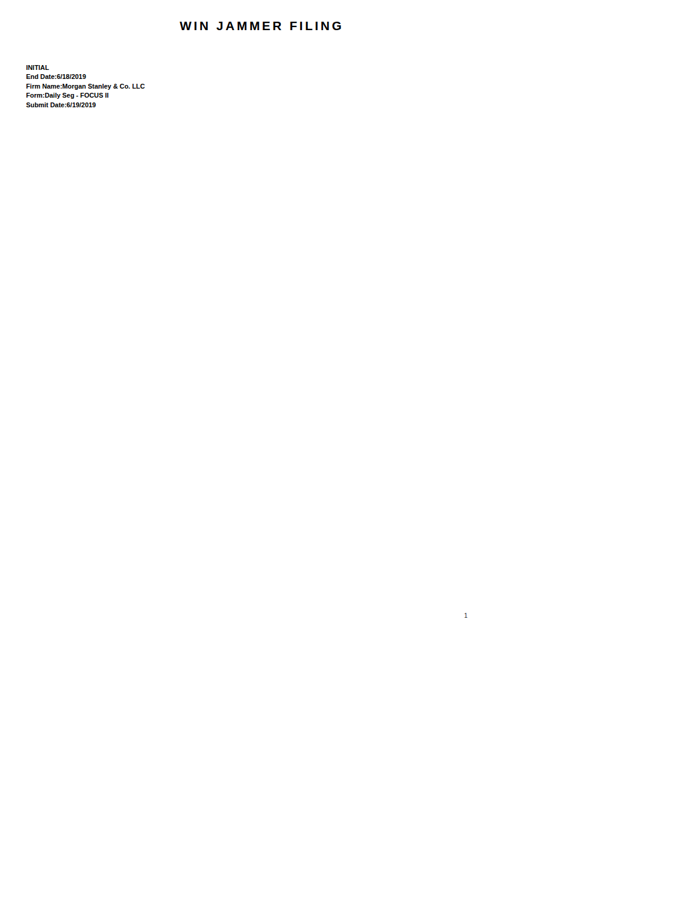WIN JAMMER FILING
INITIAL
End Date:6/18/2019
Firm Name:Morgan Stanley & Co. LLC
Form:Daily Seg - FOCUS II
Submit Date:6/19/2019
1